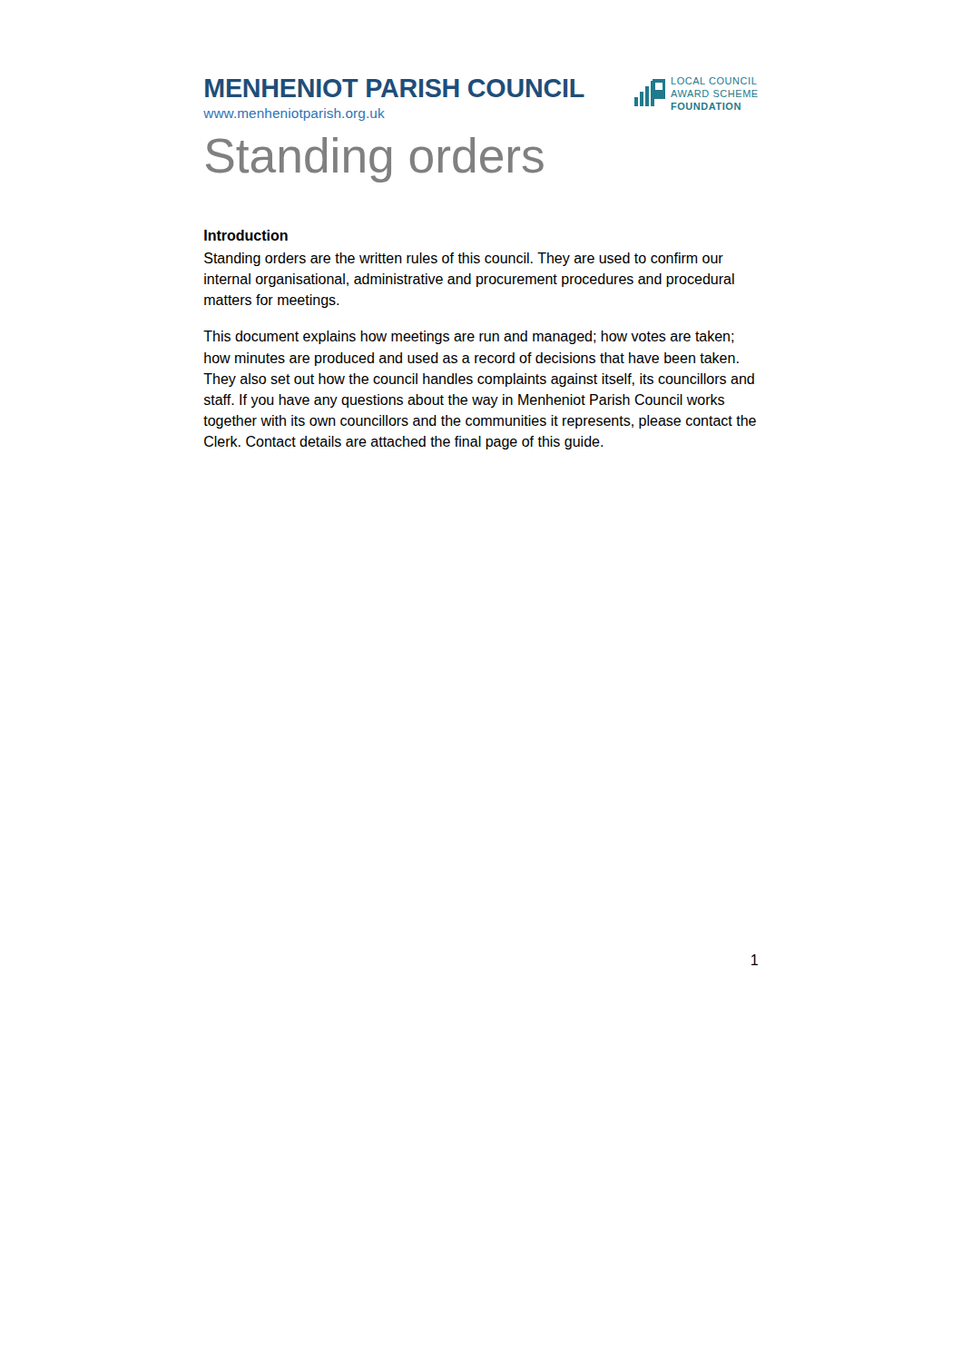MENHENIOT PARISH COUNCIL
www.menheniotparish.org.uk
LOCAL COUNCIL
AWARD SCHEME
FOUNDATION
Standing orders
Introduction
Standing orders are the written rules of this council. They are used to confirm our internal organisational, administrative and procurement procedures and procedural matters for meetings.
This document explains how meetings are run and managed; how votes are taken; how minutes are produced and used as a record of decisions that have been taken. They also set out how the council handles complaints against itself, its councillors and staff. If you have any questions about the way in Menheniot Parish Council works together with its own councillors and the communities it represents, please contact the Clerk. Contact details are attached the final page of this guide.
1